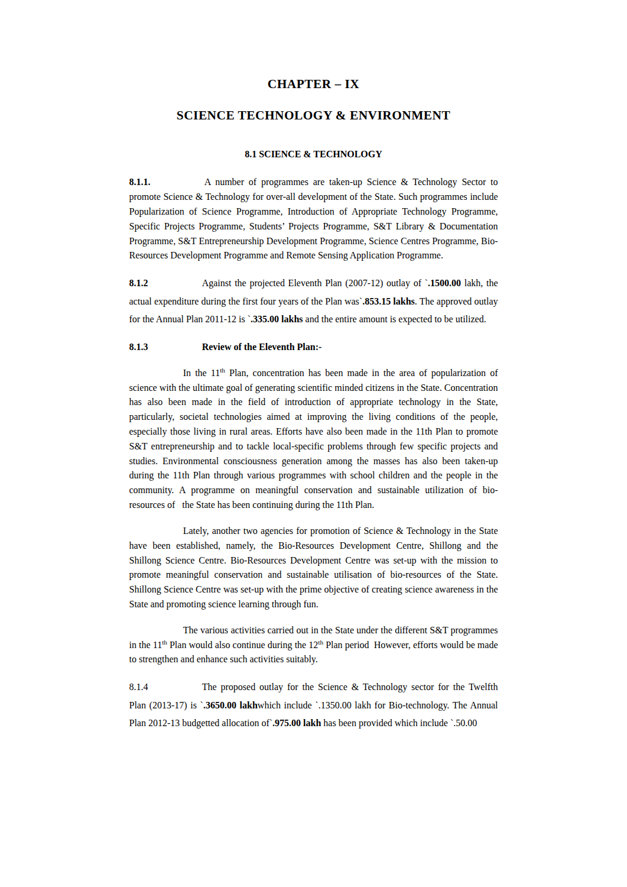CHAPTER – IX
SCIENCE TECHNOLOGY & ENVIRONMENT
8.1 SCIENCE & TECHNOLOGY
8.1.1. A number of programmes are taken-up Science & Technology Sector to promote Science & Technology for over-all development of the State. Such programmes include Popularization of Science Programme, Introduction of Appropriate Technology Programme, Specific Projects Programme, Students’ Projects Programme, S&T Library & Documentation Programme, S&T Entrepreneurship Development Programme, Science Centres Programme, Bio-Resources Development Programme and Remote Sensing Application Programme.
8.1.2 Against the projected Eleventh Plan (2007-12) outlay of `.1500.00 lakh, the actual expenditure during the first four years of the Plan was`.853.15 lakhs. The approved outlay for the Annual Plan 2011-12 is `.335.00 lakhs and the entire amount is expected to be utilized.
8.1.3 Review of the Eleventh Plan:-
In the 11th Plan, concentration has been made in the area of popularization of science with the ultimate goal of generating scientific minded citizens in the State. Concentration has also been made in the field of introduction of appropriate technology in the State, particularly, societal technologies aimed at improving the living conditions of the people, especially those living in rural areas. Efforts have also been made in the 11th Plan to promote S&T entrepreneurship and to tackle local-specific problems through few specific projects and studies. Environmental consciousness generation among the masses has also been taken-up during the 11th Plan through various programmes with school children and the people in the community. A programme on meaningful conservation and sustainable utilization of bio-resources of the State has been continuing during the 11th Plan.
Lately, another two agencies for promotion of Science & Technology in the State have been established, namely, the Bio-Resources Development Centre, Shillong and the Shillong Science Centre. Bio-Resources Development Centre was set-up with the mission to promote meaningful conservation and sustainable utilisation of bio-resources of the State. Shillong Science Centre was set-up with the prime objective of creating science awareness in the State and promoting science learning through fun.
The various activities carried out in the State under the different S&T programmes in the 11th Plan would also continue during the 12th Plan period However, efforts would be made to strengthen and enhance such activities suitably.
8.1.4 The proposed outlay for the Science & Technology sector for the Twelfth Plan (2013-17) is `.3650.00 lakhwhich include `.1350.00 lakh for Bio-technology. The Annual Plan 2012-13 budgetted allocation of`.975.00 lakh has been provided which include `.50.00